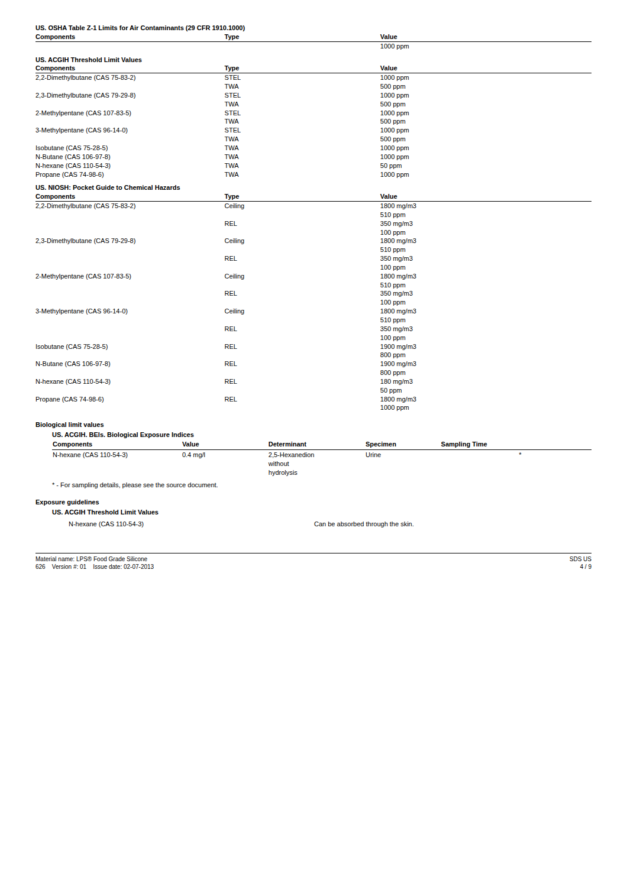US. OSHA Table Z-1 Limits for Air Contaminants (29 CFR 1910.1000)
| Components | Type | Value |
| | | 1000 ppm |
US. ACGIH Threshold Limit Values
| Components | Type | Value |
| 2,2-Dimethylbutane (CAS 75-83-2) | STEL | 1000 ppm |
| | TWA | 500 ppm |
| 2,3-Dimethylbutane (CAS 79-29-8) | STEL | 1000 ppm |
| | TWA | 500 ppm |
| 2-Methylpentane (CAS 107-83-5) | STEL | 1000 ppm |
| | TWA | 500 ppm |
| 3-Methylpentane (CAS 96-14-0) | STEL | 1000 ppm |
| | TWA | 500 ppm |
| Isobutane (CAS 75-28-5) | TWA | 1000 ppm |
| N-Butane (CAS 106-97-8) | TWA | 1000 ppm |
| N-hexane (CAS 110-54-3) | TWA | 50 ppm |
| Propane (CAS 74-98-6) | TWA | 1000 ppm |
US. NIOSH: Pocket Guide to Chemical Hazards
| Components | Type | Value |
| 2,2-Dimethylbutane (CAS 75-83-2) | Ceiling | 1800 mg/m3 |
| | | 510 ppm |
| | REL | 350 mg/m3 |
| | | 100 ppm |
| 2,3-Dimethylbutane (CAS 79-29-8) | Ceiling | 1800 mg/m3 |
| | | 510 ppm |
| | REL | 350 mg/m3 |
| | | 100 ppm |
| 2-Methylpentane (CAS 107-83-5) | Ceiling | 1800 mg/m3 |
| | | 510 ppm |
| | REL | 350 mg/m3 |
| | | 100 ppm |
| 3-Methylpentane (CAS 96-14-0) | Ceiling | 1800 mg/m3 |
| | | 510 ppm |
| | REL | 350 mg/m3 |
| | | 100 ppm |
| Isobutane (CAS 75-28-5) | REL | 1900 mg/m3 |
| | | 800 ppm |
| N-Butane (CAS 106-97-8) | REL | 1900 mg/m3 |
| | | 800 ppm |
| N-hexane (CAS 110-54-3) | REL | 180 mg/m3 |
| | | 50 ppm |
| Propane (CAS 74-98-6) | REL | 1800 mg/m3 |
| | | 1000 ppm |
Biological limit values
US. ACGIH. BEls. Biological Exposure Indices
| Components | Value | Determinant | Specimen | Sampling Time |
| N-hexane (CAS 110-54-3) | 0.4 mg/l | 2,5-Hexanedion without hydrolysis | Urine | * |
* - For sampling details, please see the source document.
Exposure guidelines
US. ACGIH Threshold Limit Values
| N-hexane (CAS 110-54-3) | Can be absorbed through the skin. |
Material name: LPS® Food Grade Silicone
SDS US
626 Version #: 01 Issue date: 02-07-2013
4 / 9